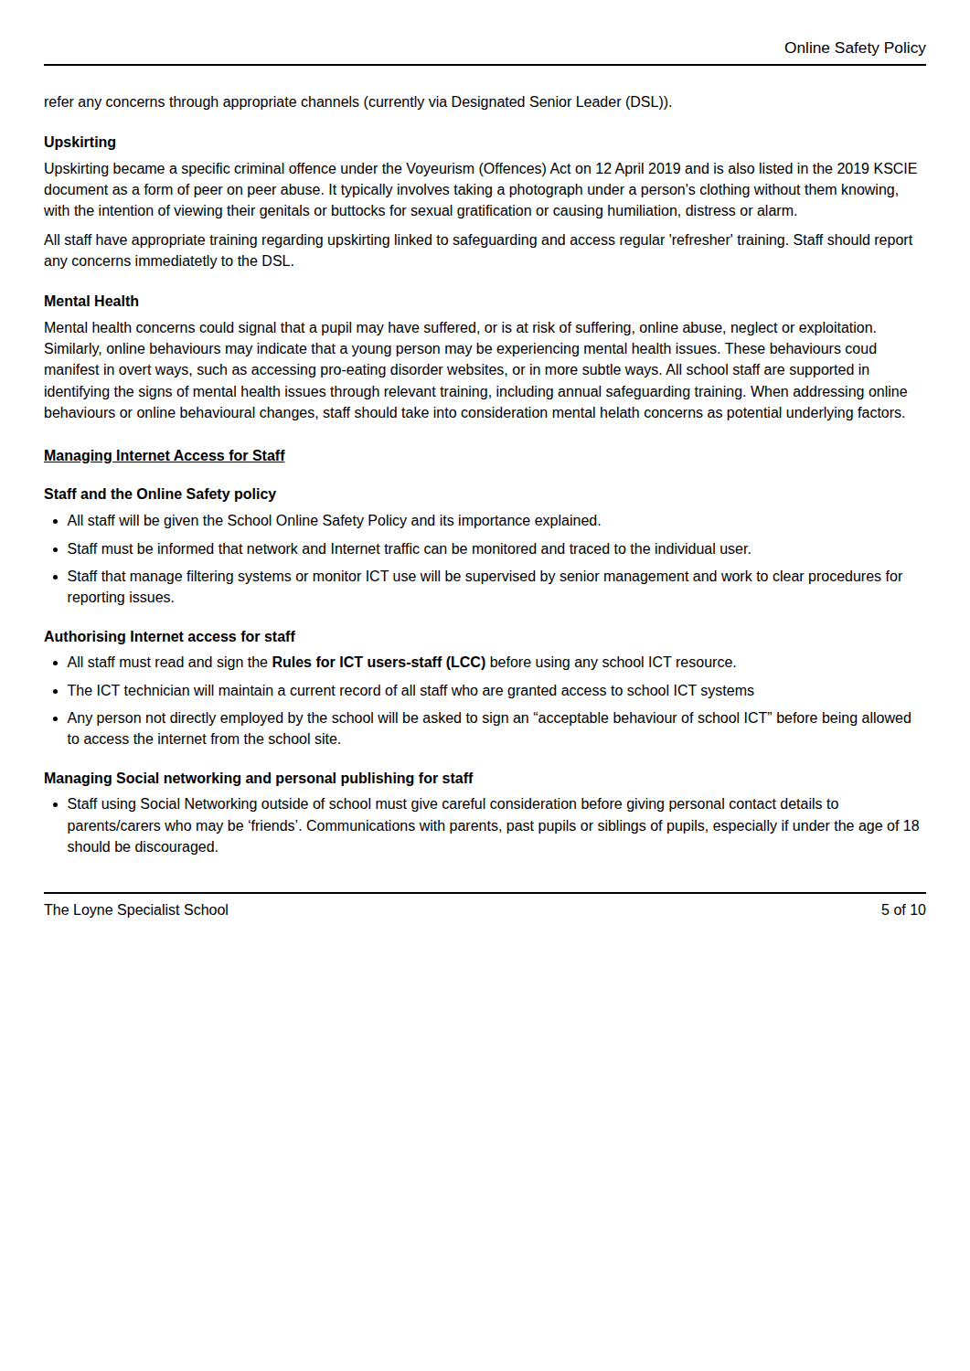Online Safety Policy
refer any concerns through appropriate channels (currently via Designated Senior Leader (DSL)).
Upskirting
Upskirting became a specific criminal offence under the Voyeurism (Offences) Act on 12 April 2019 and is also listed in the 2019 KSCIE document as a form of peer on peer abuse. It typically involves taking a photograph under a person's clothing without them knowing, with the intention of viewing their genitals or buttocks for sexual gratification or causing humiliation, distress or alarm.
All staff have appropriate training regarding upskirting linked to safeguarding and access regular 'refresher' training. Staff should report any concerns immediatetly to the DSL.
Mental Health
Mental health concerns could signal that a pupil may have suffered, or is at risk of suffering, online abuse, neglect or exploitation. Similarly, online behaviours may indicate that a young person may be experiencing mental health issues. These behaviours coud manifest in overt ways, such as accessing pro-eating disorder websites, or in more subtle ways. All school staff are supported in identifying the signs of mental health issues through relevant training, including annual safeguarding training. When addressing online behaviours or online behavioural changes, staff should take into consideration mental helath concerns as potential underlying factors.
Managing Internet Access for Staff
Staff and the Online Safety policy
All staff will be given the School Online Safety Policy and its importance explained.
Staff must be informed that network and Internet traffic can be monitored and traced to the individual user.
Staff that manage filtering systems or monitor ICT use will be supervised by senior management and work to clear procedures for reporting issues.
Authorising Internet access for staff
All staff must read and sign the Rules for ICT users-staff (LCC) before using any school ICT resource.
The ICT technician will maintain a current record of all staff who are granted access to school ICT systems
Any person not directly employed by the school will be asked to sign an “acceptable behaviour of school ICT” before being allowed to access the internet from the school site.
Managing Social networking and personal publishing for staff
Staff using Social Networking outside of school must give careful consideration before giving personal contact details to parents/carers who may be ‘friends’. Communications with parents, past pupils or siblings of pupils, especially if under the age of 18 should be discouraged.
The Loyne Specialist School
5 of 10